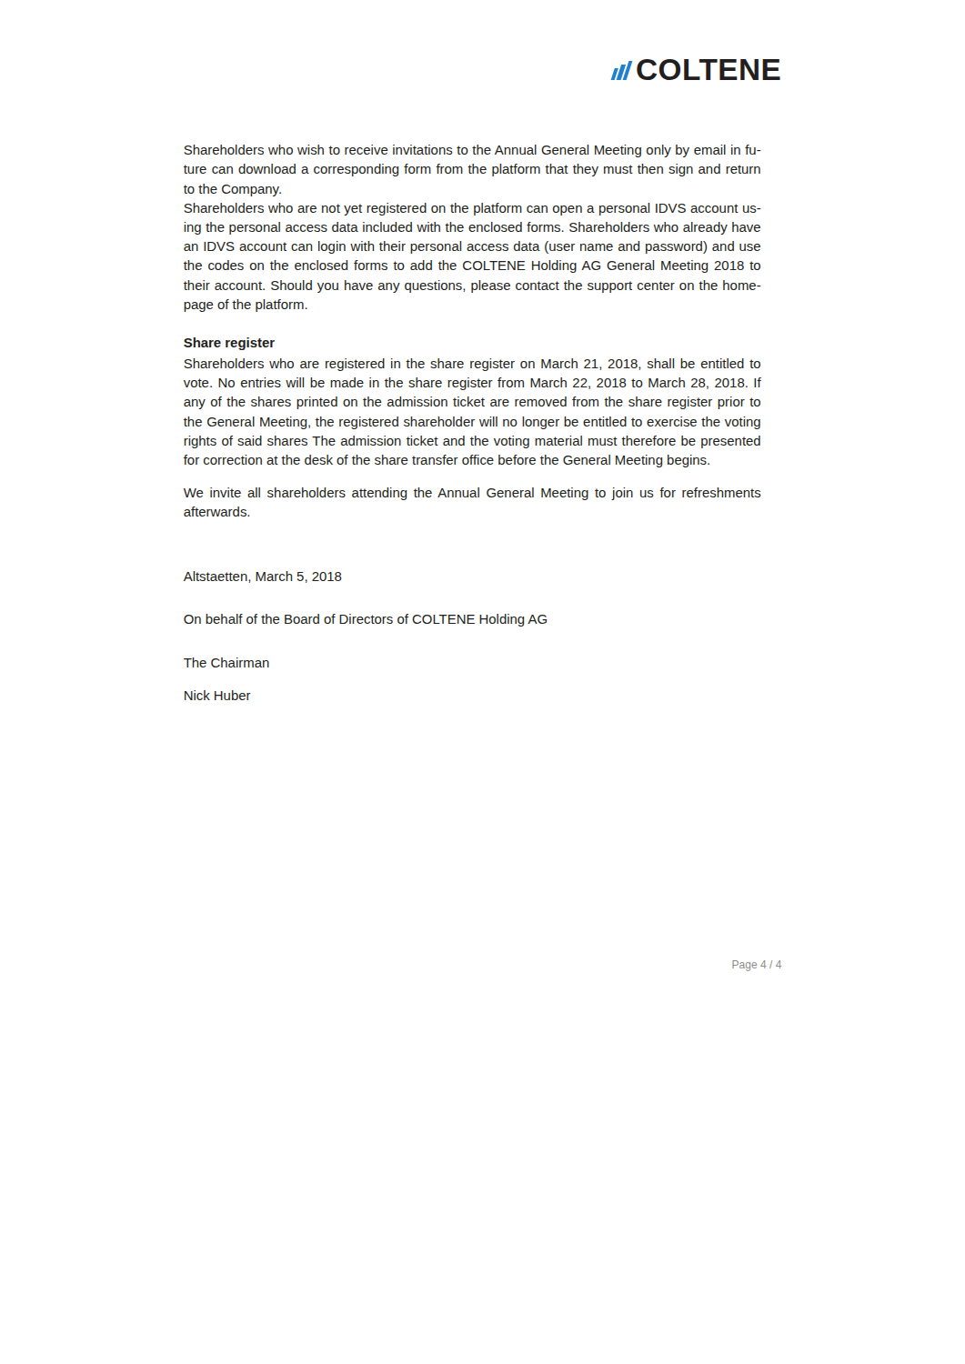COLTENE
Shareholders who wish to receive invitations to the Annual General Meeting only by email in future can download a corresponding form from the platform that they must then sign and return to the Company.
Shareholders who are not yet registered on the platform can open a personal IDVS account using the personal access data included with the enclosed forms. Shareholders who already have an IDVS account can login with their personal access data (user name and password) and use the codes on the enclosed forms to add the COLTENE Holding AG General Meeting 2018 to their account. Should you have any questions, please contact the support center on the homepage of the platform.
Share register
Shareholders who are registered in the share register on March 21, 2018, shall be entitled to vote. No entries will be made in the share register from March 22, 2018 to March 28, 2018. If any of the shares printed on the admission ticket are removed from the share register prior to the General Meeting, the registered shareholder will no longer be entitled to exercise the voting rights of said shares The admission ticket and the voting material must therefore be presented for correction at the desk of the share transfer office before the General Meeting begins.
We invite all shareholders attending the Annual General Meeting to join us for refreshments afterwards.
Altstaetten, March 5, 2018
On behalf of the Board of Directors of COLTENE Holding AG
The Chairman
Nick Huber
Page 4 / 4